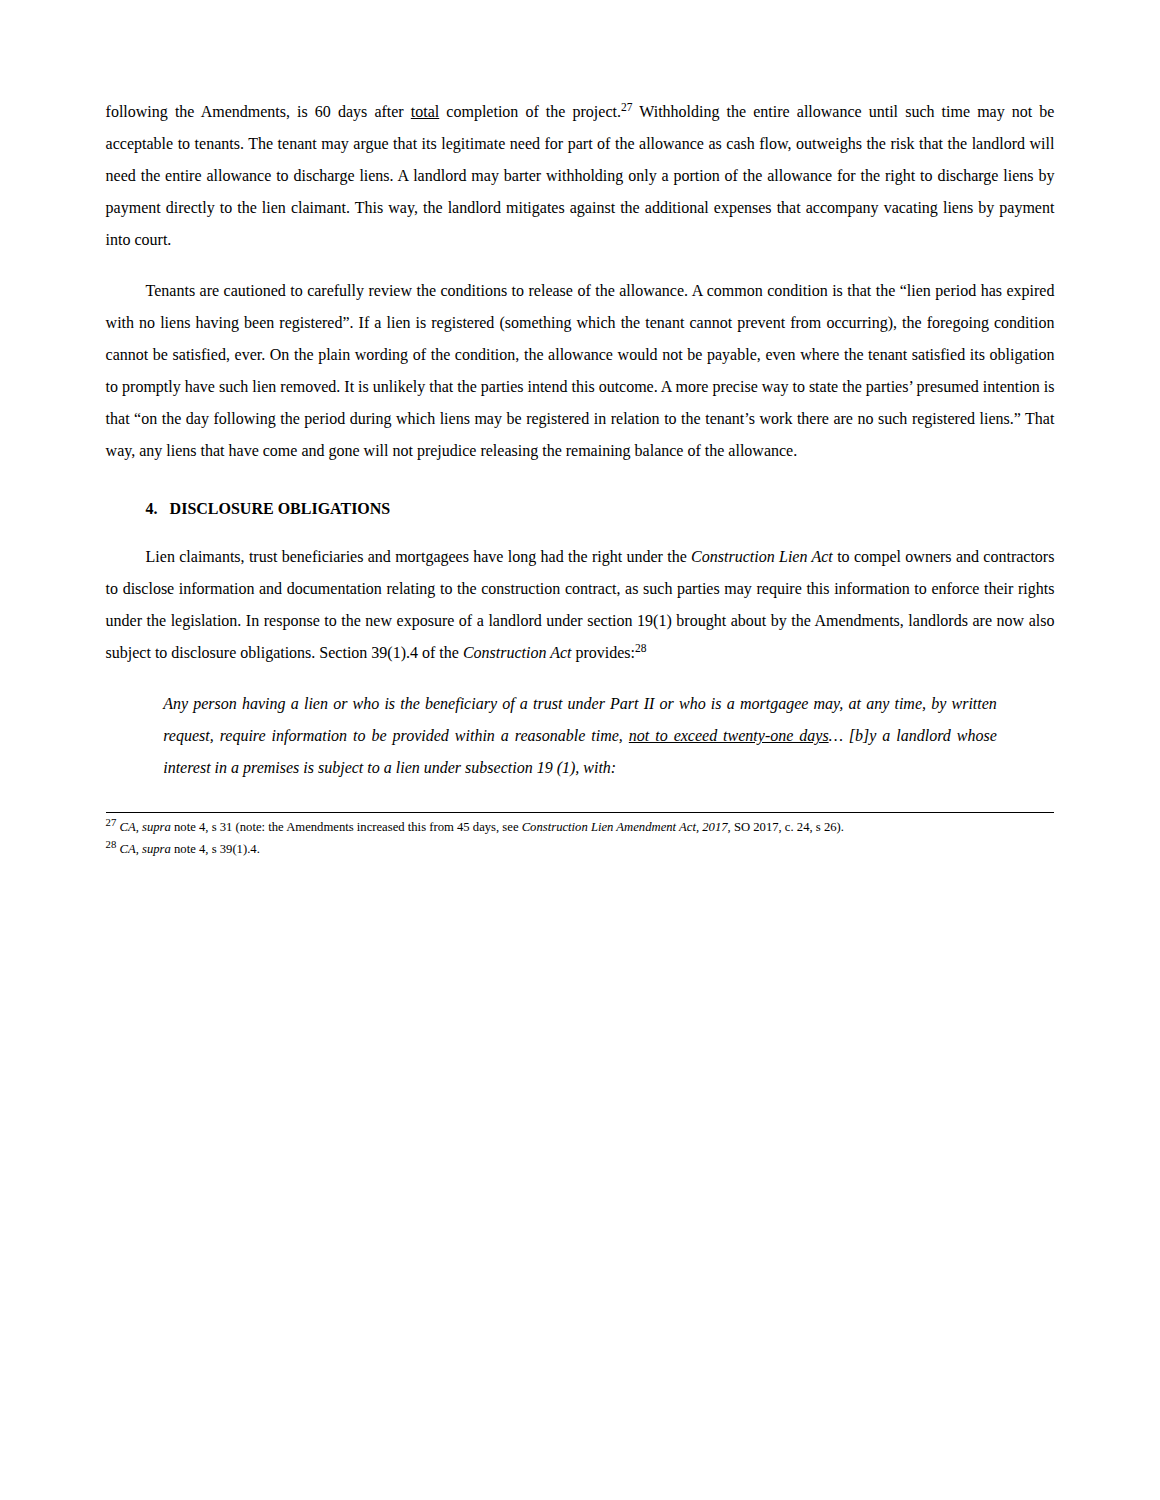following the Amendments, is 60 days after total completion of the project.27 Withholding the entire allowance until such time may not be acceptable to tenants. The tenant may argue that its legitimate need for part of the allowance as cash flow, outweighs the risk that the landlord will need the entire allowance to discharge liens. A landlord may barter withholding only a portion of the allowance for the right to discharge liens by payment directly to the lien claimant. This way, the landlord mitigates against the additional expenses that accompany vacating liens by payment into court.
Tenants are cautioned to carefully review the conditions to release of the allowance. A common condition is that the “lien period has expired with no liens having been registered”. If a lien is registered (something which the tenant cannot prevent from occurring), the foregoing condition cannot be satisfied, ever. On the plain wording of the condition, the allowance would not be payable, even where the tenant satisfied its obligation to promptly have such lien removed. It is unlikely that the parties intend this outcome. A more precise way to state the parties’ presumed intention is that “on the day following the period during which liens may be registered in relation to the tenant’s work there are no such registered liens.” That way, any liens that have come and gone will not prejudice releasing the remaining balance of the allowance.
4. DISCLOSURE OBLIGATIONS
Lien claimants, trust beneficiaries and mortgagees have long had the right under the Construction Lien Act to compel owners and contractors to disclose information and documentation relating to the construction contract, as such parties may require this information to enforce their rights under the legislation. In response to the new exposure of a landlord under section 19(1) brought about by the Amendments, landlords are now also subject to disclosure obligations. Section 39(1).4 of the Construction Act provides:28
Any person having a lien or who is the beneficiary of a trust under Part II or who is a mortgagee may, at any time, by written request, require information to be provided within a reasonable time, not to exceed twenty-one days… [b]y a landlord whose interest in a premises is subject to a lien under subsection 19 (1), with:
27 CA, supra note 4, s 31 (note: the Amendments increased this from 45 days, see Construction Lien Amendment Act, 2017, SO 2017, c. 24, s 26).
28 CA, supra note 4, s 39(1).4.